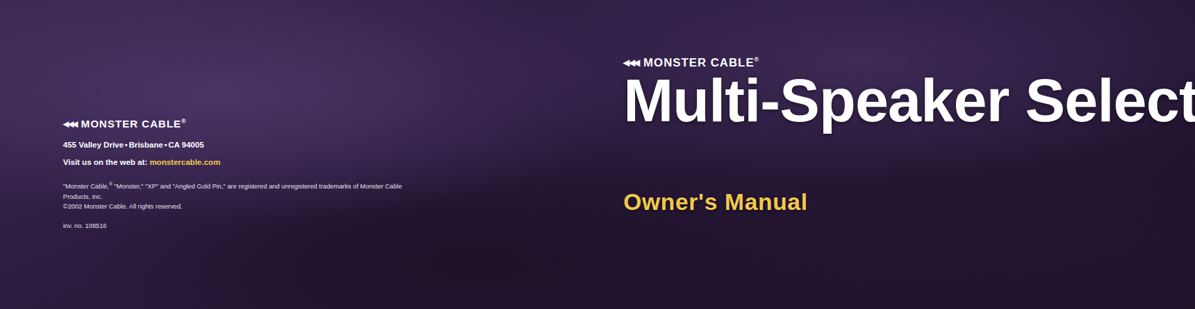◂◂◂MONSTER CABLE®
455 Valley Drive•Brisbane•CA 94005
Visit us on the web at: monstercable.com
"Monster Cable,® "Monster," "XP" and "Angled Gold Pin," are registered and unregistered trademarks of Monster Cable Products, Inc.
©2002 Monster Cable. All rights reserved.
inv. no. 108516
◂◂◂MONSTER CABLE®
Multi-Speaker Selector
Owner's Manual